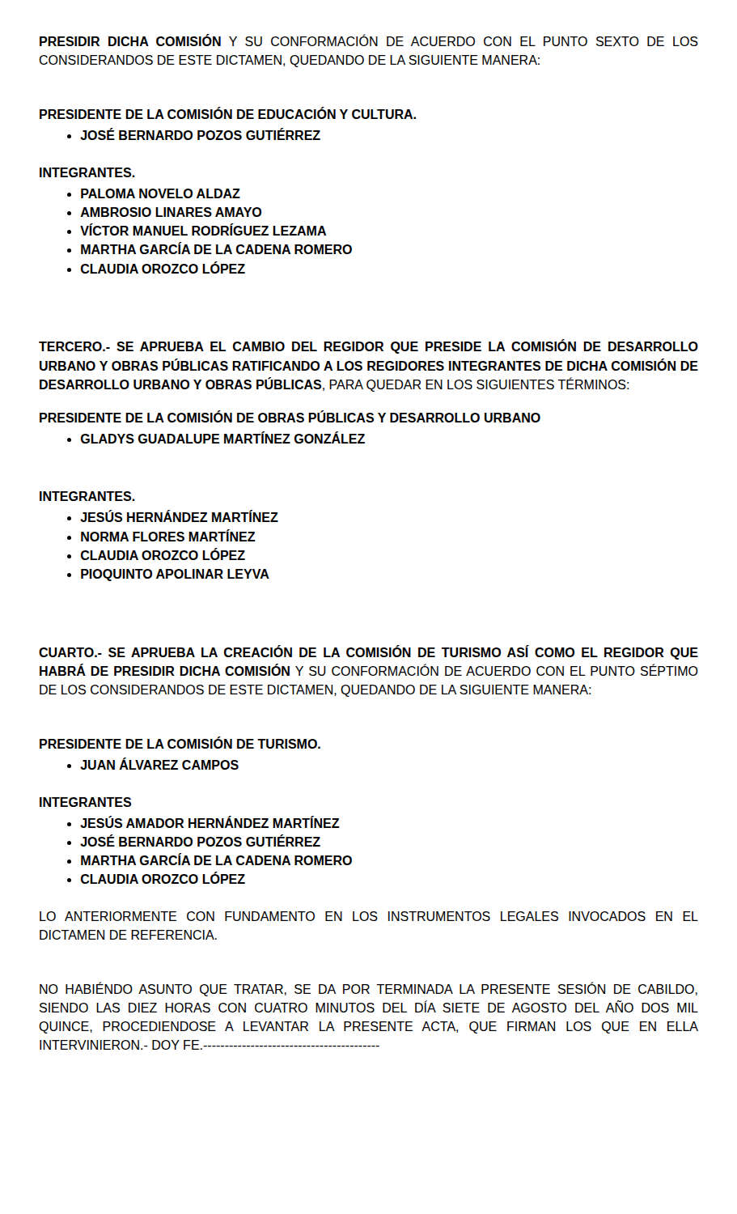PRESIDIR DICHA COMISIÓN Y SU CONFORMACIÓN DE ACUERDO CON EL PUNTO SEXTO DE LOS CONSIDERANDOS DE ESTE DICTAMEN, QUEDANDO DE LA SIGUIENTE MANERA:
PRESIDENTE DE LA COMISIÓN DE EDUCACIÓN Y CULTURA.
JOSÉ BERNARDO POZOS GUTIÉRREZ
INTEGRANTES.
PALOMA NOVELO ALDAZ
AMBROSIO LINARES AMAYO
VÍCTOR MANUEL RODRÍGUEZ LEZAMA
MARTHA GARCÍA DE LA CADENA ROMERO
CLAUDIA OROZCO LÓPEZ
TERCERO.- SE APRUEBA EL CAMBIO DEL REGIDOR QUE PRESIDE LA COMISIÓN DE DESARROLLO URBANO Y OBRAS PÚBLICAS RATIFICANDO A LOS REGIDORES INTEGRANTES DE DICHA COMISIÓN DE DESARROLLO URBANO Y OBRAS PÚBLICAS, PARA QUEDAR EN LOS SIGUIENTES TÉRMINOS:
PRESIDENTE DE LA COMISIÓN DE OBRAS PÚBLICAS Y DESARROLLO URBANO
GLADYS GUADALUPE MARTÍNEZ GONZÁLEZ
INTEGRANTES.
JESÚS HERNÁNDEZ MARTÍNEZ
NORMA FLORES MARTÍNEZ
CLAUDIA OROZCO LÓPEZ
PIOQUINTO APOLINAR LEYVA
CUARTO.- SE APRUEBA LA CREACIÓN DE LA COMISIÓN DE TURISMO ASÍ COMO EL REGIDOR QUE HABRÁ DE PRESIDIR DICHA COMISIÓN Y SU CONFORMACIÓN DE ACUERDO CON EL PUNTO SÉPTIMO DE LOS CONSIDERANDOS DE ESTE DICTAMEN, QUEDANDO DE LA SIGUIENTE MANERA:
PRESIDENTE DE LA COMISIÓN DE TURISMO.
JUAN ÁLVAREZ CAMPOS
INTEGRANTES
JESÚS AMADOR HERNÁNDEZ MARTÍNEZ
JOSÉ BERNARDO POZOS GUTIÉRREZ
MARTHA GARCÍA DE LA CADENA ROMERO
CLAUDIA OROZCO LÓPEZ
LO ANTERIORMENTE CON FUNDAMENTO EN LOS INSTRUMENTOS LEGALES INVOCADOS EN EL DICTAMEN DE REFERENCIA.
NO HABIÉNDO ASUNTO QUE TRATAR, SE DA POR TERMINADA LA PRESENTE SESIÓN DE CABILDO, SIENDO LAS DIEZ HORAS CON CUATRO MINUTOS DEL DÍA SIETE DE AGOSTO DEL AÑO DOS MIL QUINCE, PROCEDIENDOSE A LEVANTAR LA PRESENTE ACTA, QUE FIRMAN LOS QUE EN ELLA INTERVINIERON.- DOY FE.-----------------------------------------